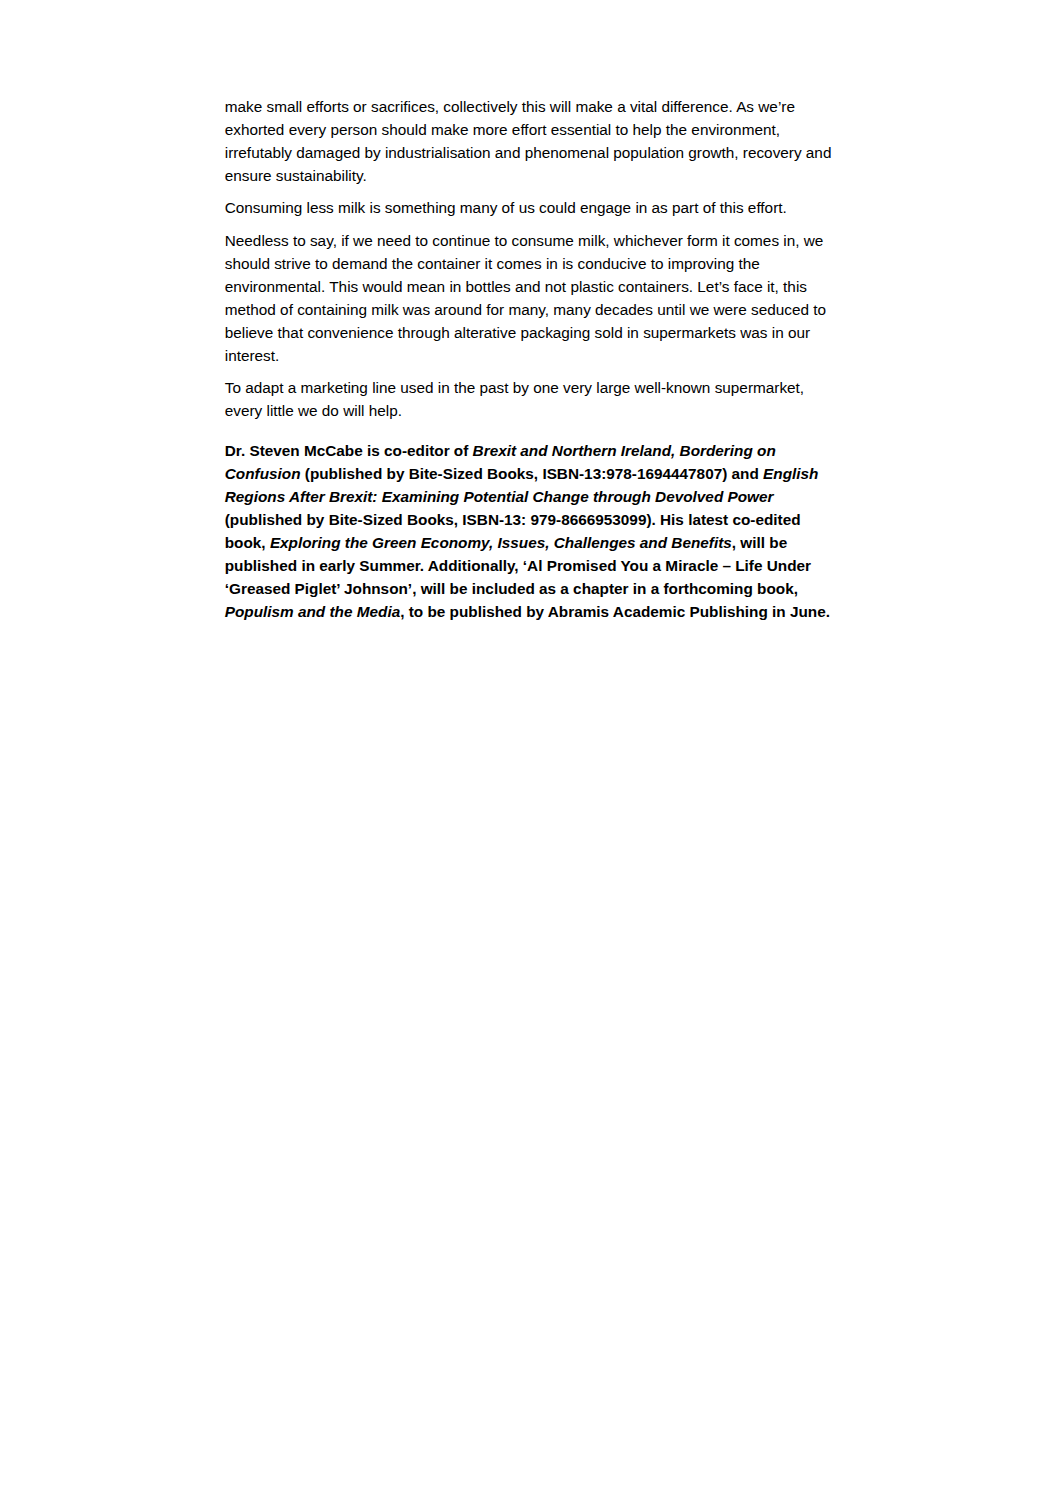make small efforts or sacrifices, collectively this will make a vital difference. As we’re exhorted every person should make more effort essential to help the environment, irrefutably damaged by industrialisation and phenomenal population growth, recovery and ensure sustainability.
Consuming less milk is something many of us could engage in as part of this effort.
Needless to say, if we need to continue to consume milk, whichever form it comes in, we should strive to demand the container it comes in is conducive to improving the environmental. This would mean in bottles and not plastic containers. Let’s face it, this method of containing milk was around for many, many decades until we were seduced to believe that convenience through alterative packaging sold in supermarkets was in our interest.
To adapt a marketing line used in the past by one very large well-known supermarket, every little we do will help.
Dr. Steven McCabe is co-editor of Brexit and Northern Ireland, Bordering on Confusion (published by Bite-Sized Books, ISBN-13:978-1694447807) and English Regions After Brexit: Examining Potential Change through Devolved Power (published by Bite-Sized Books, ISBN-13: 979-8666953099). His latest co-edited book, Exploring the Green Economy, Issues, Challenges and Benefits, will be published in early Summer. Additionally, ‘Al Promised You a Miracle – Life Under ‘Greased Piglet’ Johnson’, will be included as a chapter in a forthcoming book, Populism and the Media, to be published by Abramis Academic Publishing in June.